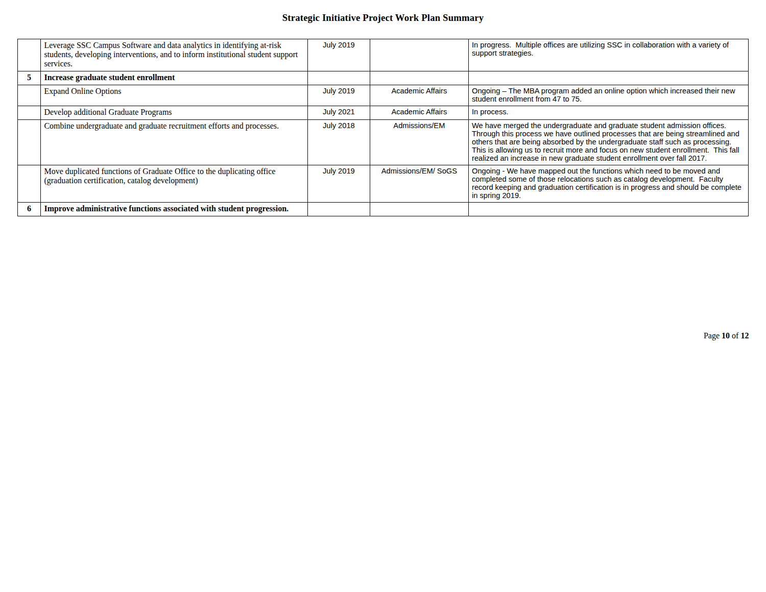Strategic Initiative Project Work Plan Summary
| | Leverage SSC Campus Software and data analytics in identifying at-risk students, developing interventions, and to inform institutional student support services. | July 2019 | | In progress. Multiple offices are utilizing SSC in collaboration with a variety of support strategies. |
| 5 | Increase graduate student enrollment | | | |
| | Expand Online Options | July 2019 | Academic Affairs | Ongoing – The MBA program added an online option which increased their new student enrollment from 47 to 75. |
| | Develop additional Graduate Programs | July 2021 | Academic Affairs | In process. |
| | Combine undergraduate and graduate recruitment efforts and processes. | July 2018 | Admissions/EM | We have merged the undergraduate and graduate student admission offices. Through this process we have outlined processes that are being streamlined and others that are being absorbed by the undergraduate staff such as processing. This is allowing us to recruit more and focus on new student enrollment. This fall realized an increase in new graduate student enrollment over fall 2017. |
| | Move duplicated functions of Graduate Office to the duplicating office (graduation certification, catalog development) | July 2019 | Admissions/EM/ SoGS | Ongoing - We have mapped out the functions which need to be moved and completed some of those relocations such as catalog development. Faculty record keeping and graduation certification is in progress and should be complete in spring 2019. |
| 6 | Improve administrative functions associated with student progression. | | | |
Page 10 of 12